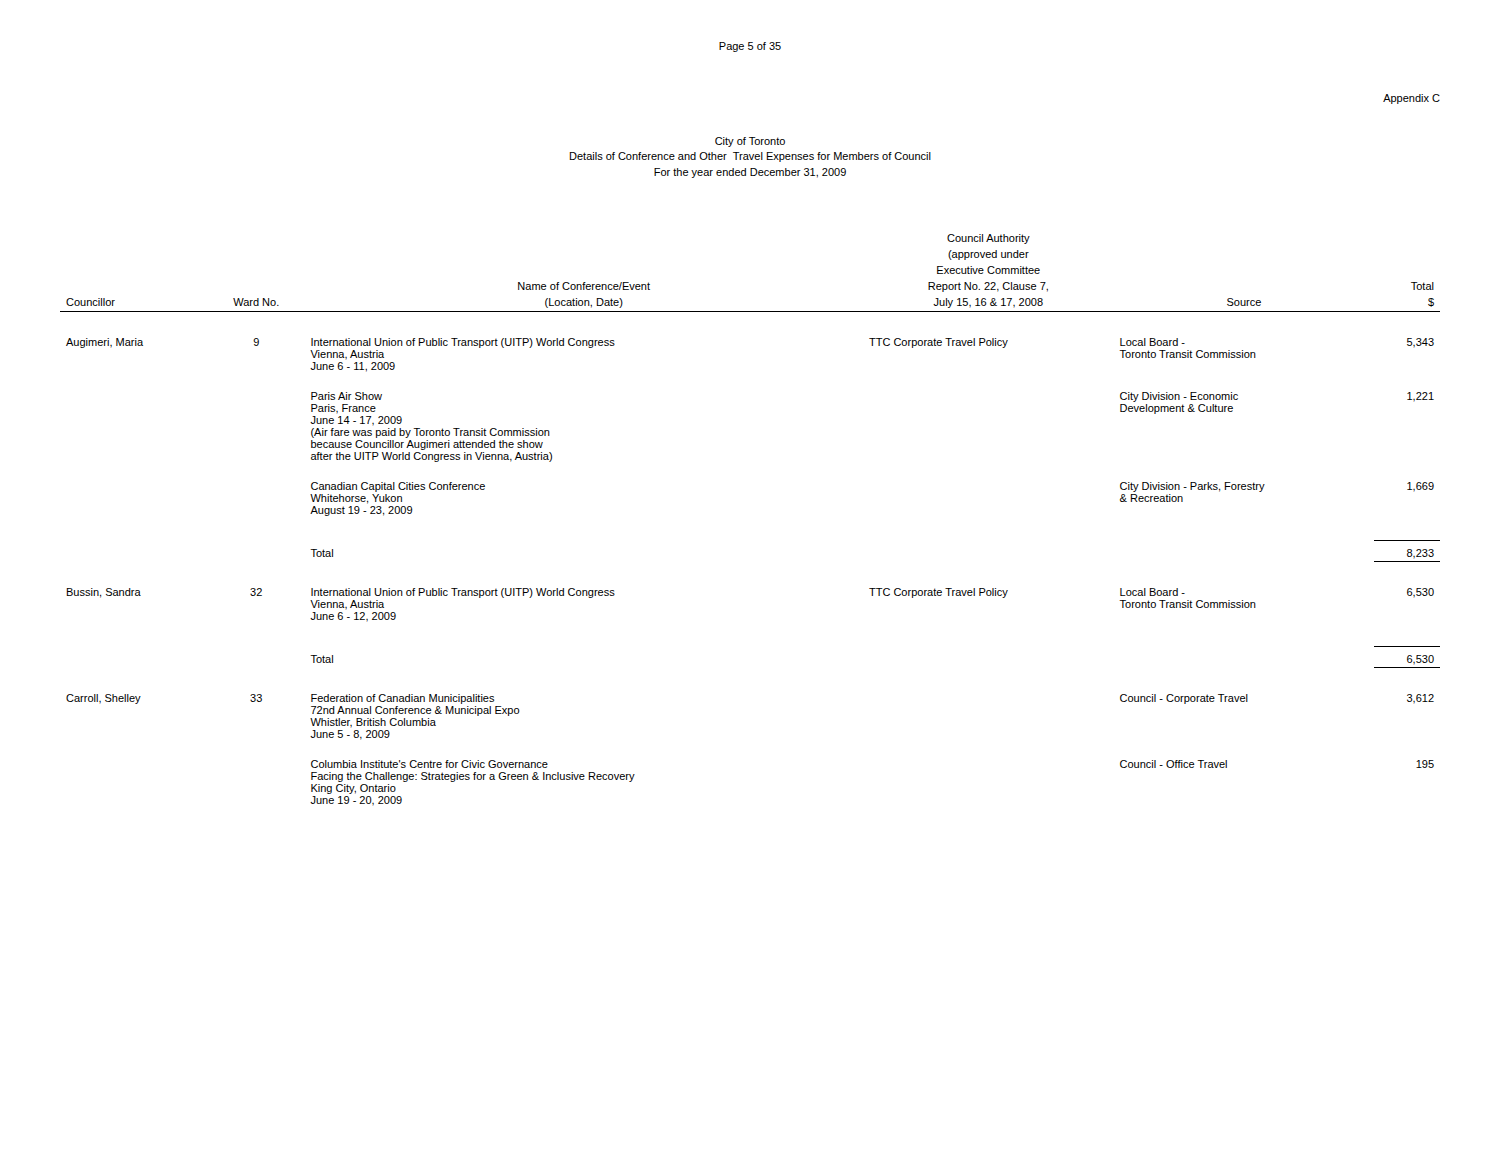Page 5 of 35
Appendix C
City of Toronto
Details of Conference and Other Travel Expenses for Members of Council
For the year ended December 31, 2009
| | | | Council Authority | | |
| --- | --- | --- | --- | --- | --- |
| | | | (approved under | | |
| | | | Executive Committee | | |
| | | Name of Conference/Event | Report No. 22, Clause 7, | | Total |
| Councillor | Ward No. | (Location, Date) | July 15, 16 & 17, 2008 | Source | $ |
| Augimeri, Maria | 9 | International Union of Public Transport (UITP) World Congress Vienna, Austria June 6 - 11, 2009 | TTC Corporate Travel Policy | Local Board - Toronto Transit Commission | 5,343 |
| | | Paris Air Show Paris, France June 14 - 17, 2009 (Air fare was paid by Toronto Transit Commission because Councillor Augimeri attended the show after the UITP World Congress in Vienna, Austria) | | City Division - Economic Development & Culture | 1,221 |
| | | Canadian Capital Cities Conference Whitehorse, Yukon August 19 - 23, 2009 | | City Division - Parks, Forestry & Recreation | 1,669 |
| | | Total | | | 8,233 |
| Bussin, Sandra | 32 | International Union of Public Transport (UITP) World Congress Vienna, Austria June 6 - 12, 2009 | TTC Corporate Travel Policy | Local Board - Toronto Transit Commission | 6,530 |
| | | Total | | | 6,530 |
| Carroll, Shelley | 33 | Federation of Canadian Municipalities 72nd Annual Conference & Municipal Expo Whistler, British Columbia June 5 - 8, 2009 | | Council - Corporate Travel | 3,612 |
| | | Columbia Institute's Centre for Civic Governance Facing the Challenge: Strategies for a Green & Inclusive Recovery King City, Ontario June 19 - 20, 2009 | | Council - Office Travel | 195 |